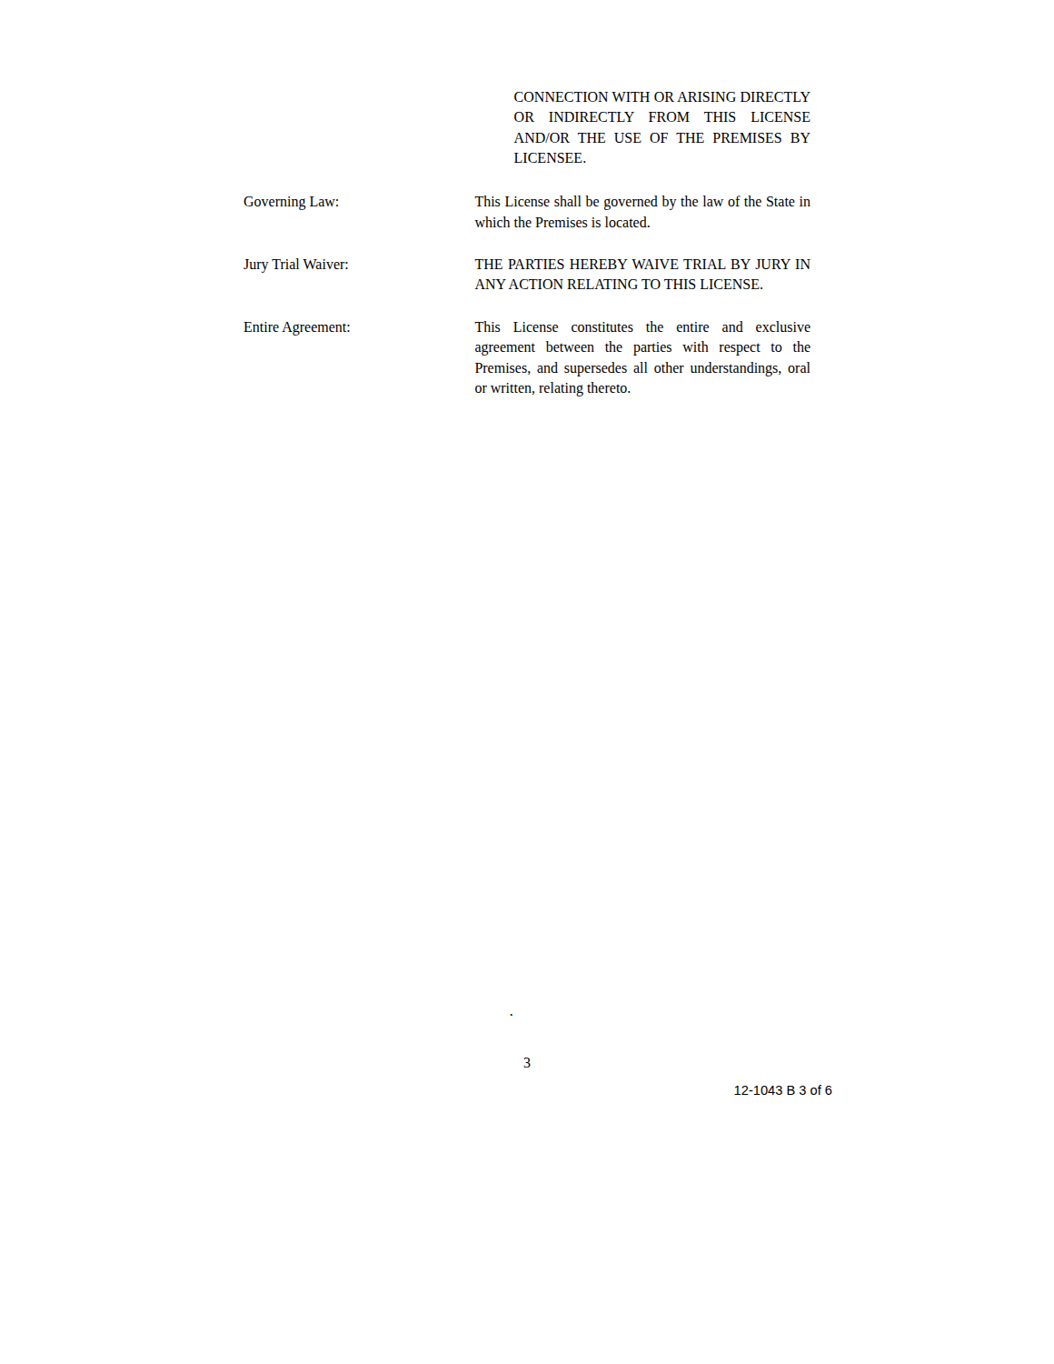Connection with or arising directly or indirectly from this License and/or the use of the Premises by Licensee.
Governing Law:
This License shall be governed by the law of the State in which the Premises is located.
Jury Trial Waiver:
The parties hereby waive trial by jury in any action relating to this License.
Entire Agreement:
This License constitutes the entire and exclusive agreement between the parties with respect to the Premises, and supersedes all other understandings, oral or written, relating thereto.
.
3
12-1043 B 3 of 6